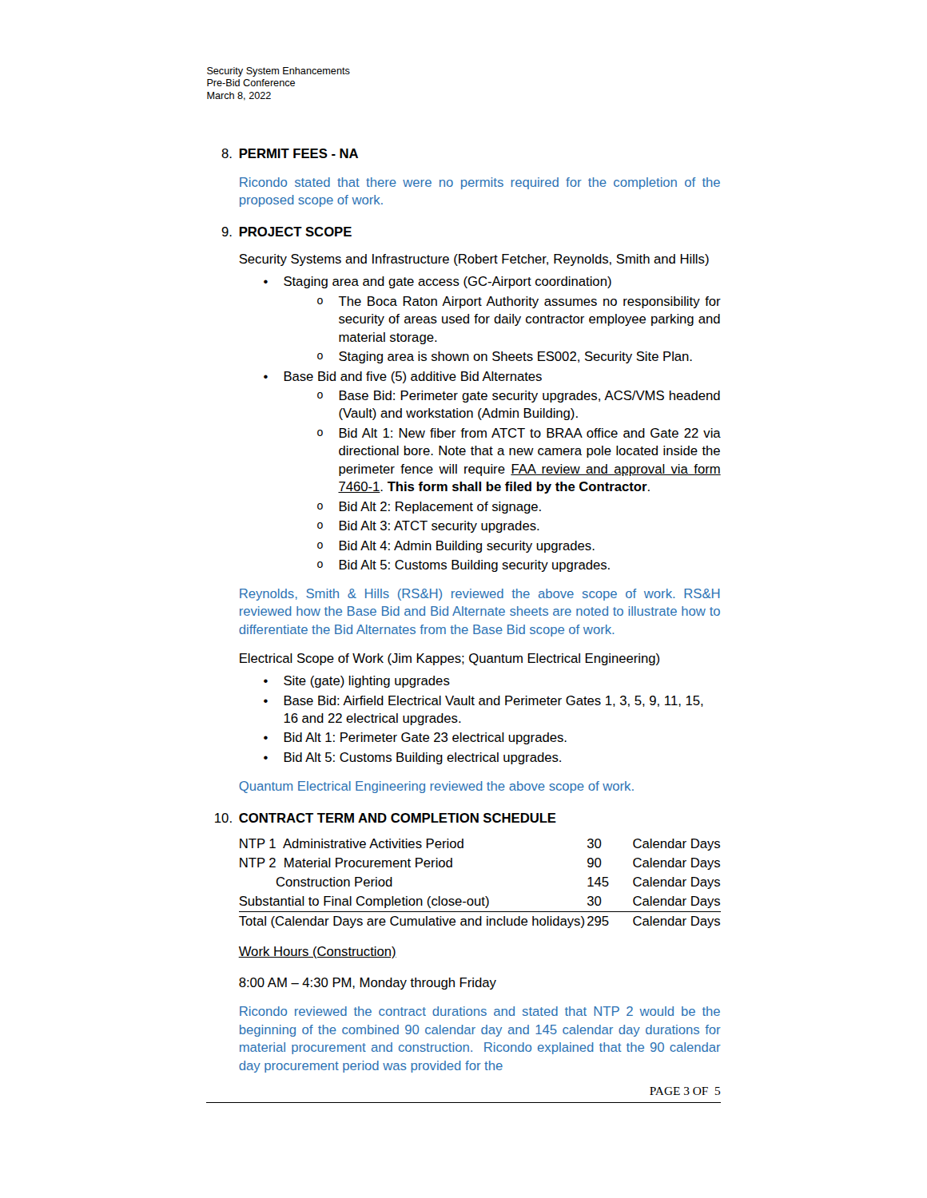Security System Enhancements
Pre-Bid Conference
March 8, 2022
8. PERMIT FEES - NA
Ricondo stated that there were no permits required for the completion of the proposed scope of work.
9. PROJECT SCOPE
Security Systems and Infrastructure (Robert Fetcher, Reynolds, Smith and Hills)
Staging area and gate access (GC-Airport coordination)
The Boca Raton Airport Authority assumes no responsibility for security of areas used for daily contractor employee parking and material storage.
Staging area is shown on Sheets ES002, Security Site Plan.
Base Bid and five (5) additive Bid Alternates
Base Bid: Perimeter gate security upgrades, ACS/VMS headend (Vault) and workstation (Admin Building).
Bid Alt 1: New fiber from ATCT to BRAA office and Gate 22 via directional bore. Note that a new camera pole located inside the perimeter fence will require FAA review and approval via form 7460-1. This form shall be filed by the Contractor.
Bid Alt 2: Replacement of signage.
Bid Alt 3: ATCT security upgrades.
Bid Alt 4: Admin Building security upgrades.
Bid Alt 5: Customs Building security upgrades.
Reynolds, Smith & Hills (RS&H) reviewed the above scope of work. RS&H reviewed how the Base Bid and Bid Alternate sheets are noted to illustrate how to differentiate the Bid Alternates from the Base Bid scope of work.
Electrical Scope of Work (Jim Kappes; Quantum Electrical Engineering)
Site (gate) lighting upgrades
Base Bid: Airfield Electrical Vault and Perimeter Gates 1, 3, 5, 9, 11, 15, 16 and 22 electrical upgrades.
Bid Alt 1: Perimeter Gate 23 electrical upgrades.
Bid Alt 5: Customs Building electrical upgrades.
Quantum Electrical Engineering reviewed the above scope of work.
10. CONTRACT TERM AND COMPLETION SCHEDULE
| NTP 1 Administrative Activities Period | 30 | Calendar Days |
| NTP 2 Material Procurement Period | 90 | Calendar Days |
| Construction Period | 145 | Calendar Days |
| Substantial to Final Completion (close-out) | 30 | Calendar Days |
| Total (Calendar Days are Cumulative and include holidays) | 295 | Calendar Days |
Work Hours (Construction)
8:00 AM – 4:30 PM, Monday through Friday
Ricondo reviewed the contract durations and stated that NTP 2 would be the beginning of the combined 90 calendar day and 145 calendar day durations for material procurement and construction. Ricondo explained that the 90 calendar day procurement period was provided for the
PAGE 3 OF 5